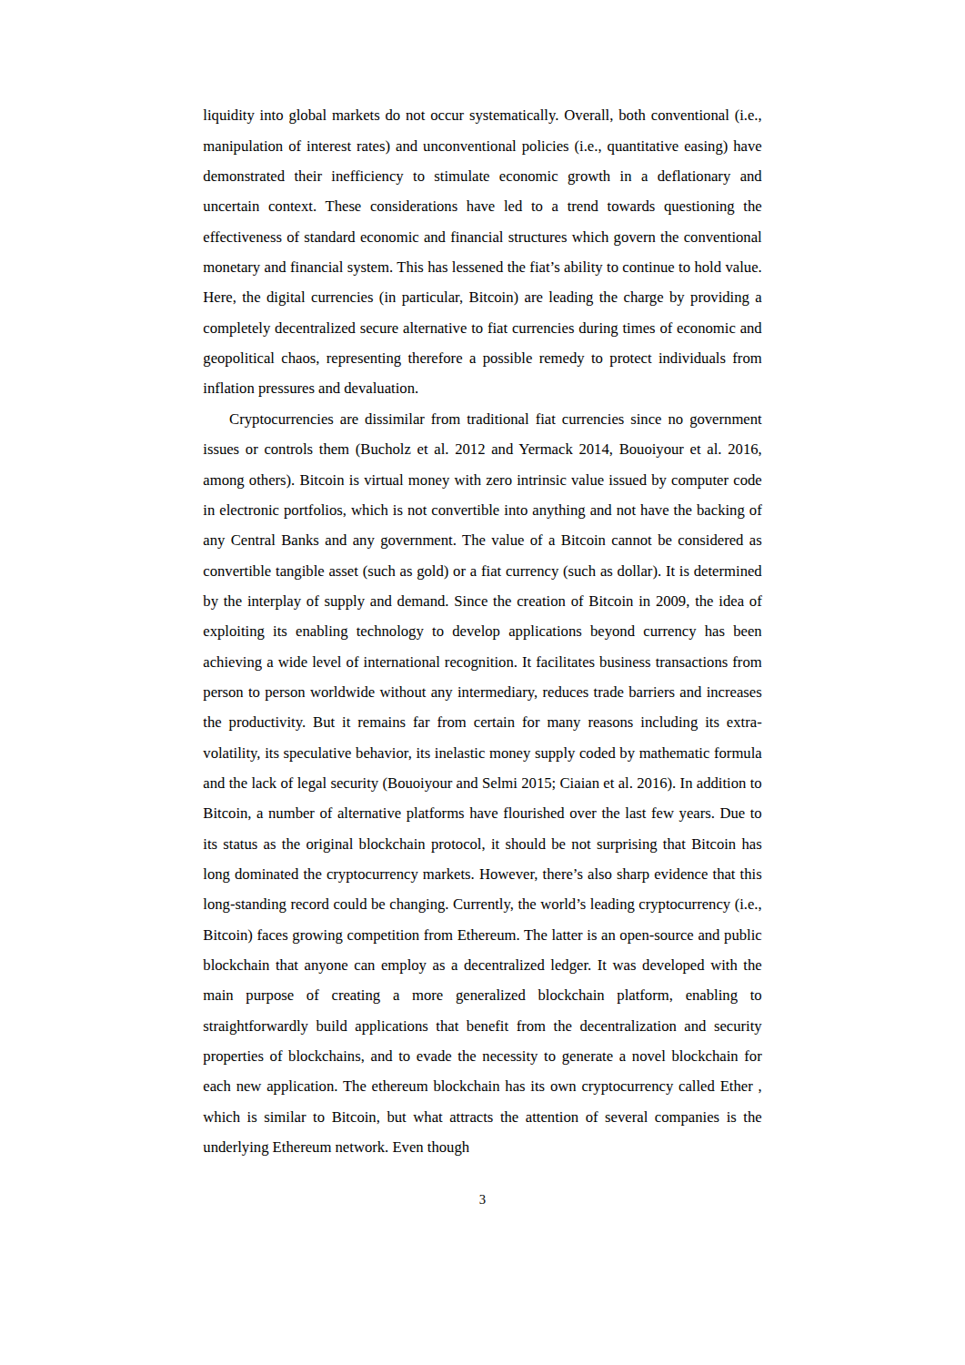liquidity into global markets do not occur systematically. Overall, both conventional (i.e., manipulation of interest rates) and unconventional policies (i.e., quantitative easing) have demonstrated their inefficiency to stimulate economic growth in a deflationary and uncertain context. These considerations have led to a trend towards questioning the effectiveness of standard economic and financial structures which govern the conventional monetary and financial system. This has lessened the fiat’s ability to continue to hold value. Here, the digital currencies (in particular, Bitcoin) are leading the charge by providing a completely decentralized secure alternative to fiat currencies during times of economic and geopolitical chaos, representing therefore a possible remedy to protect individuals from inflation pressures and devaluation.
Cryptocurrencies are dissimilar from traditional fiat currencies since no government issues or controls them (Bucholz et al. 2012 and Yermack 2014, Bouoiyour et al. 2016, among others). Bitcoin is virtual money with zero intrinsic value issued by computer code in electronic portfolios, which is not convertible into anything and not have the backing of any Central Banks and any government. The value of a Bitcoin cannot be considered as convertible tangible asset (such as gold) or a fiat currency (such as dollar). It is determined by the interplay of supply and demand. Since the creation of Bitcoin in 2009, the idea of exploiting its enabling technology to develop applications beyond currency has been achieving a wide level of international recognition. It facilitates business transactions from person to person worldwide without any intermediary, reduces trade barriers and increases the productivity. But it remains far from certain for many reasons including its extra-volatility, its speculative behavior, its inelastic money supply coded by mathematic formula and the lack of legal security (Bouoiyour and Selmi 2015; Ciaian et al. 2016). In addition to Bitcoin, a number of alternative platforms have flourished over the last few years. Due to its status as the original blockchain protocol, it should be not surprising that Bitcoin has long dominated the cryptocurrency markets. However, there’s also sharp evidence that this long-standing record could be changing. Currently, the world’s leading cryptocurrency (i.e., Bitcoin) faces growing competition from Ethereum. The latter is an open-source and public blockchain that anyone can employ as a decentralized ledger. It was developed with the main purpose of creating a more generalized blockchain platform, enabling to straightforwardly build applications that benefit from the decentralization and security properties of blockchains, and to evade the necessity to generate a novel blockchain for each new application. The ethereum blockchain has its own cryptocurrency called Ether , which is similar to Bitcoin, but what attracts the attention of several companies is the underlying Ethereum network. Even though
3